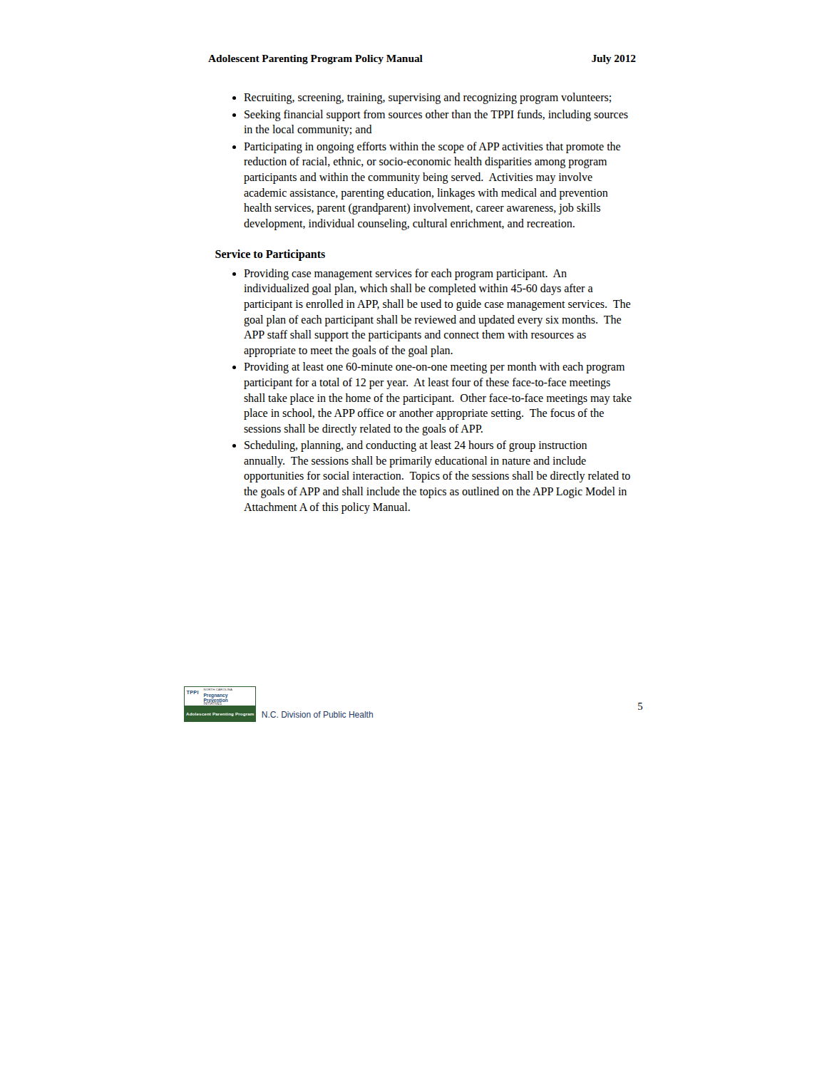Adolescent Parenting Program Policy Manual July 2012
Recruiting, screening, training, supervising and recognizing program volunteers;
Seeking financial support from sources other than the TPPI funds, including sources in the local community; and
Participating in ongoing efforts within the scope of APP activities that promote the reduction of racial, ethnic, or socio-economic health disparities among program participants and within the community being served. Activities may involve academic assistance, parenting education, linkages with medical and prevention health services, parent (grandparent) involvement, career awareness, job skills development, individual counseling, cultural enrichment, and recreation.
Service to Participants
Providing case management services for each program participant. An individualized goal plan, which shall be completed within 45-60 days after a participant is enrolled in APP, shall be used to guide case management services. The goal plan of each participant shall be reviewed and updated every six months. The APP staff shall support the participants and connect them with resources as appropriate to meet the goals of the goal plan.
Providing at least one 60-minute one-on-one meeting per month with each program participant for a total of 12 per year. At least four of these face-to-face meetings shall take place in the home of the participant. Other face-to-face meetings may take place in school, the APP office or another appropriate setting. The focus of the sessions shall be directly related to the goals of APP.
Scheduling, planning, and conducting at least 24 hours of group instruction annually. The sessions shall be primarily educational in nature and include opportunities for social interaction. Topics of the sessions shall be directly related to the goals of APP and shall include the topics as outlined on the APP Logic Model in Attachment A of this policy Manual.
TPPI NORTH CAROLINA Pregnancy Prevention INITIATIVES Adolescent Parenting Program
N.C. Division of Public Health
5